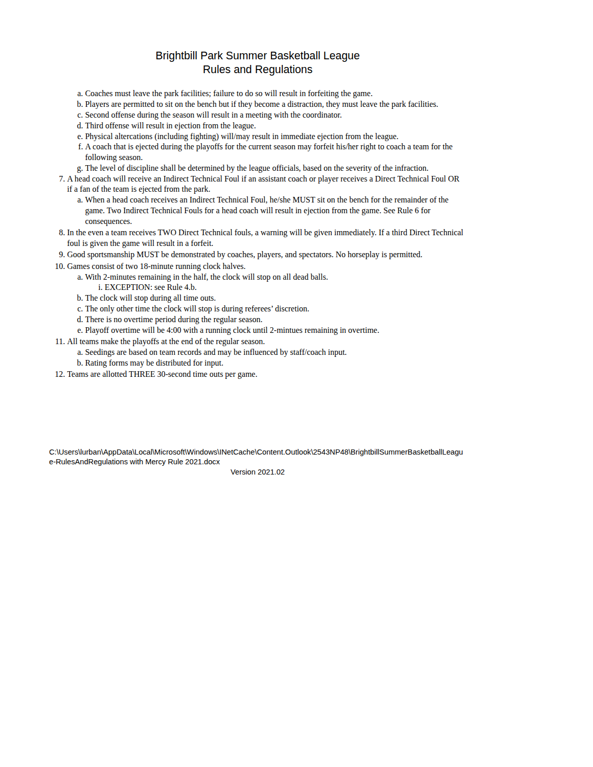Brightbill Park Summer Basketball League
Rules and Regulations
Coaches must leave the park facilities; failure to do so will result in forfeiting the game.
Players are permitted to sit on the bench but if they become a distraction, they must leave the park facilities.
Second offense during the season will result in a meeting with the coordinator.
Third offense will result in ejection from the league.
Physical altercations (including fighting) will/may result in immediate ejection from the league.
A coach that is ejected during the playoffs for the current season may forfeit his/her right to coach a team for the following season.
The level of discipline shall be determined by the league officials, based on the severity of the infraction.
A head coach will receive an Indirect Technical Foul if an assistant coach or player receives a Direct Technical Foul OR if a fan of the team is ejected from the park.
When a head coach receives an Indirect Technical Foul, he/she MUST sit on the bench for the remainder of the game. Two Indirect Technical Fouls for a head coach will result in ejection from the game. See Rule 6 for consequences.
In the even a team receives TWO Direct Technical fouls, a warning will be given immediately. If a third Direct Technical foul is given the game will result in a forfeit.
Good sportsmanship MUST be demonstrated by coaches, players, and spectators. No horseplay is permitted.
Games consist of two 18-minute running clock halves.
With 2-minutes remaining in the half, the clock will stop on all dead balls.
EXCEPTION: see Rule 4.b.
The clock will stop during all time outs.
The only other time the clock will stop is during referees’ discretion.
There is no overtime period during the regular season.
Playoff overtime will be 4:00 with a running clock until 2-mintues remaining in overtime.
All teams make the playoffs at the end of the regular season.
Seedings are based on team records and may be influenced by staff/coach input.
Rating forms may be distributed for input.
Teams are allotted THREE 30-second time outs per game.
C:\Users\lurban\AppData\Local\Microsoft\Windows\INetCache\Content.Outlook\2543NP48\BrightbillSummerBasketballLeague-RulesAndRegulations with Mercy Rule 2021.docx
Version 2021.02